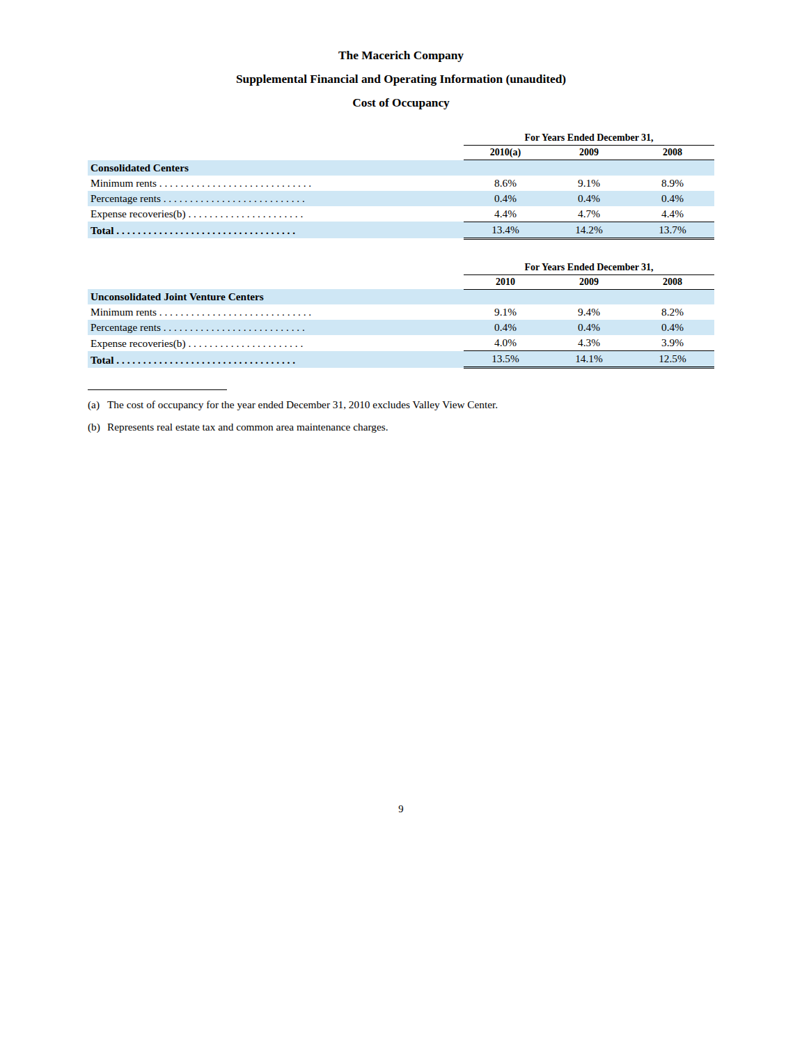The Macerich Company
Supplemental Financial and Operating Information (unaudited)
Cost of Occupancy
| | For Years Ended December 31, |
| | 2010(a) | 2009 | 2008 |
| Consolidated Centers | | | |
| Minimum rents . . . . . . . . . . . . . . . . . . . . . . . . . . . . . | 8.6% | 9.1% | 8.9% |
| Percentage rents . . . . . . . . . . . . . . . . . . . . . . . . . . . | 0.4% | 0.4% | 0.4% |
| Expense recoveries(b) . . . . . . . . . . . . . . . . . . . . . . | 4.4% | 4.7% | 4.4% |
| Total . . . . . . . . . . . . . . . . . . . . . . . . . . . . . . . . . . | 13.4% | 14.2% | 13.7% |
| | For Years Ended December 31, |
| | 2010 | 2009 | 2008 |
| Unconsolidated Joint Venture Centers | | | |
| Minimum rents . . . . . . . . . . . . . . . . . . . . . . . . . . . . . | 9.1% | 9.4% | 8.2% |
| Percentage rents . . . . . . . . . . . . . . . . . . . . . . . . . . . | 0.4% | 0.4% | 0.4% |
| Expense recoveries(b) . . . . . . . . . . . . . . . . . . . . . . | 4.0% | 4.3% | 3.9% |
| Total . . . . . . . . . . . . . . . . . . . . . . . . . . . . . . . . . . | 13.5% | 14.1% | 12.5% |
(a) The cost of occupancy for the year ended December 31, 2010 excludes Valley View Center.
(b) Represents real estate tax and common area maintenance charges.
9